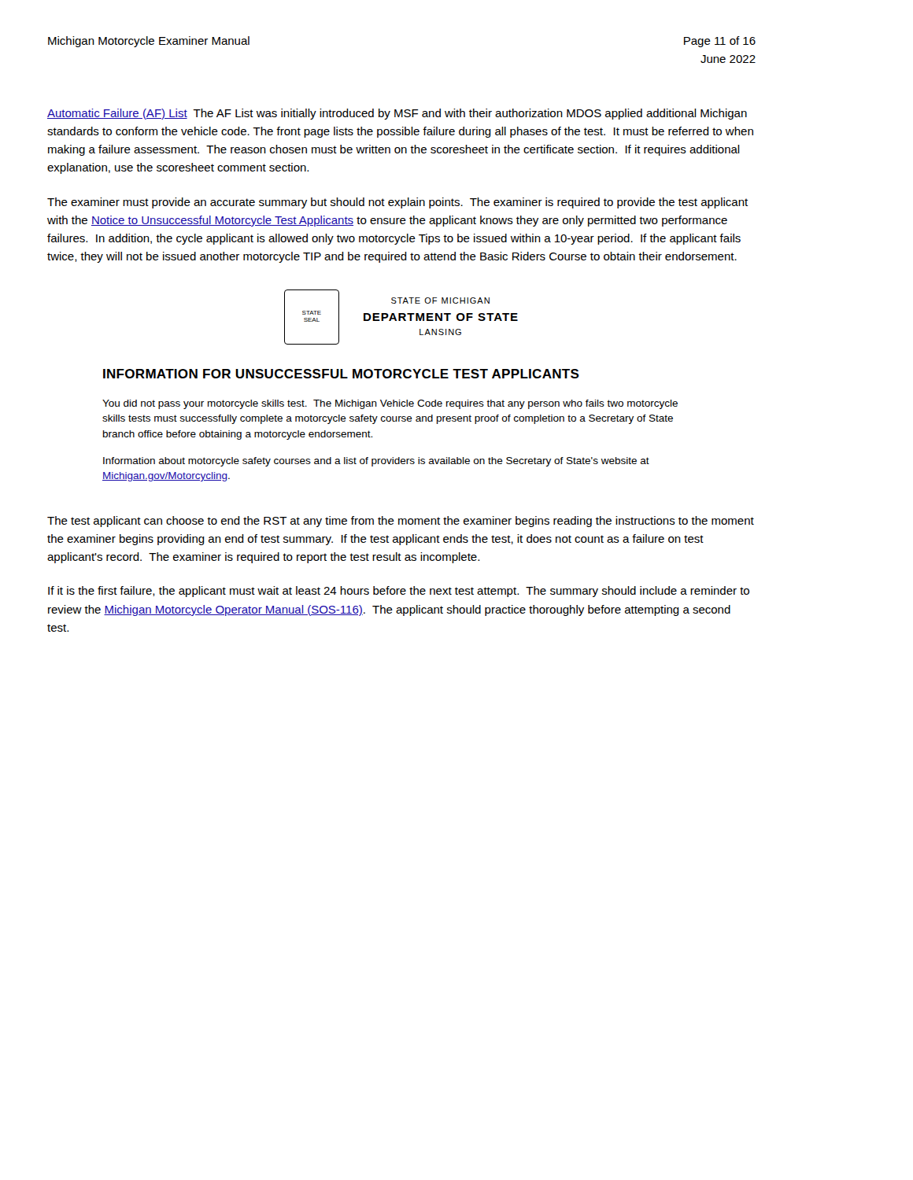Michigan Motorcycle Examiner Manual
Page 11 of 16
June 2022
Automatic Failure (AF) List The AF List was initially introduced by MSF and with their authorization MDOS applied additional Michigan standards to conform the vehicle code. The front page lists the possible failure during all phases of the test. It must be referred to when making a failure assessment. The reason chosen must be written on the scoresheet in the certificate section. If it requires additional explanation, use the scoresheet comment section.
The examiner must provide an accurate summary but should not explain points. The examiner is required to provide the test applicant with the Notice to Unsuccessful Motorcycle Test Applicants to ensure the applicant knows they are only permitted two performance failures. In addition, the cycle applicant is allowed only two motorcycle Tips to be issued within a 10-year period. If the applicant fails twice, they will not be issued another motorcycle TIP and be required to attend the Basic Riders Course to obtain their endorsement.
STATE
SEAL
STATE OF MICHIGAN
DEPARTMENT OF STATE
LANSING
INFORMATION FOR UNSUCCESSFUL MOTORCYCLE TEST APPLICANTS
You did not pass your motorcycle skills test. The Michigan Vehicle Code requires that any person who fails two motorcycle skills tests must successfully complete a motorcycle safety course and present proof of completion to a Secretary of State branch office before obtaining a motorcycle endorsement.
Information about motorcycle safety courses and a list of providers is available on the Secretary of State's website at Michigan.gov/Motorcycling.
The test applicant can choose to end the RST at any time from the moment the examiner begins reading the instructions to the moment the examiner begins providing an end of test summary. If the test applicant ends the test, it does not count as a failure on test applicant's record. The examiner is required to report the test result as incomplete.
If it is the first failure, the applicant must wait at least 24 hours before the next test attempt. The summary should include a reminder to review the Michigan Motorcycle Operator Manual (SOS-116). The applicant should practice thoroughly before attempting a second test.